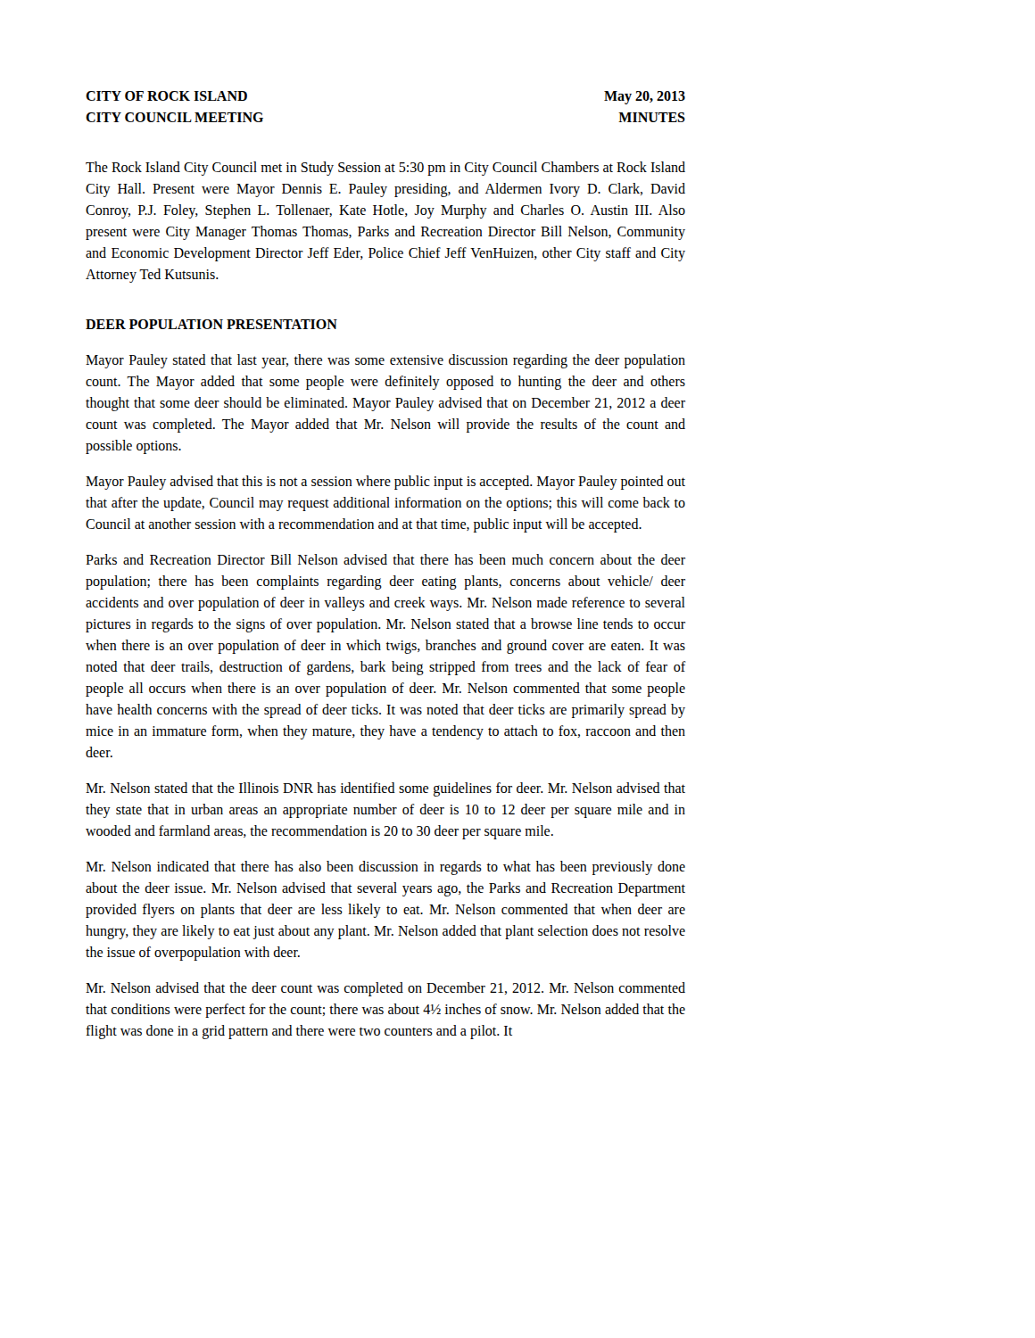CITY OF ROCK ISLAND
CITY COUNCIL MEETING
May 20, 2013
MINUTES
The Rock Island City Council met in Study Session at 5:30 pm in City Council Chambers at Rock Island City Hall. Present were Mayor Dennis E. Pauley presiding, and Aldermen Ivory D. Clark, David Conroy, P.J. Foley, Stephen L. Tollenaer, Kate Hotle, Joy Murphy and Charles O. Austin III. Also present were City Manager Thomas Thomas, Parks and Recreation Director Bill Nelson, Community and Economic Development Director Jeff Eder, Police Chief Jeff VenHuizen, other City staff and City Attorney Ted Kutsunis.
DEER POPULATION PRESENTATION
Mayor Pauley stated that last year, there was some extensive discussion regarding the deer population count. The Mayor added that some people were definitely opposed to hunting the deer and others thought that some deer should be eliminated. Mayor Pauley advised that on December 21, 2012 a deer count was completed. The Mayor added that Mr. Nelson will provide the results of the count and possible options.
Mayor Pauley advised that this is not a session where public input is accepted. Mayor Pauley pointed out that after the update, Council may request additional information on the options; this will come back to Council at another session with a recommendation and at that time, public input will be accepted.
Parks and Recreation Director Bill Nelson advised that there has been much concern about the deer population; there has been complaints regarding deer eating plants, concerns about vehicle/ deer accidents and over population of deer in valleys and creek ways. Mr. Nelson made reference to several pictures in regards to the signs of over population. Mr. Nelson stated that a browse line tends to occur when there is an over population of deer in which twigs, branches and ground cover are eaten. It was noted that deer trails, destruction of gardens, bark being stripped from trees and the lack of fear of people all occurs when there is an over population of deer. Mr. Nelson commented that some people have health concerns with the spread of deer ticks. It was noted that deer ticks are primarily spread by mice in an immature form, when they mature, they have a tendency to attach to fox, raccoon and then deer.
Mr. Nelson stated that the Illinois DNR has identified some guidelines for deer. Mr. Nelson advised that they state that in urban areas an appropriate number of deer is 10 to 12 deer per square mile and in wooded and farmland areas, the recommendation is 20 to 30 deer per square mile.
Mr. Nelson indicated that there has also been discussion in regards to what has been previously done about the deer issue. Mr. Nelson advised that several years ago, the Parks and Recreation Department provided flyers on plants that deer are less likely to eat. Mr. Nelson commented that when deer are hungry, they are likely to eat just about any plant. Mr. Nelson added that plant selection does not resolve the issue of overpopulation with deer.
Mr. Nelson advised that the deer count was completed on December 21, 2012. Mr. Nelson commented that conditions were perfect for the count; there was about 4½ inches of snow. Mr. Nelson added that the flight was done in a grid pattern and there were two counters and a pilot. It